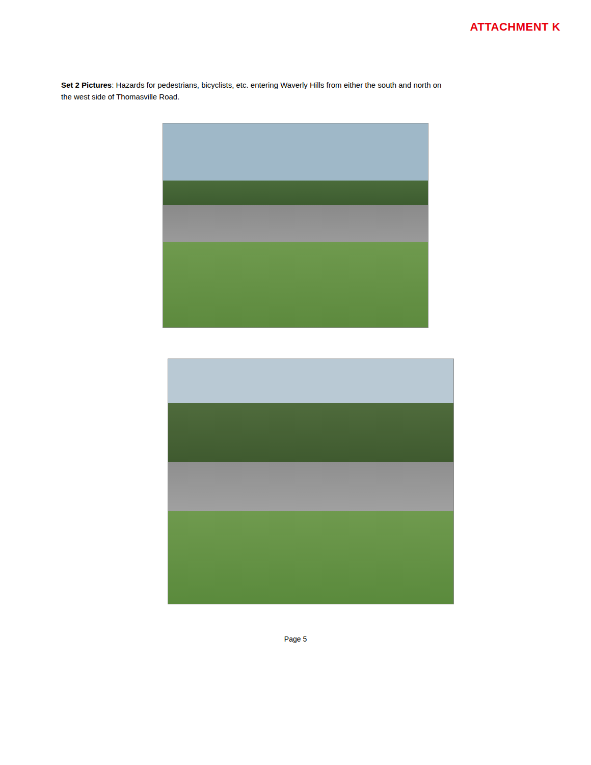ATTACHMENT K
Set 2 Pictures: Hazards for pedestrians, bicyclists, etc. entering Waverly Hills from either the south and north on the west side of Thomasville Road.
Page 5